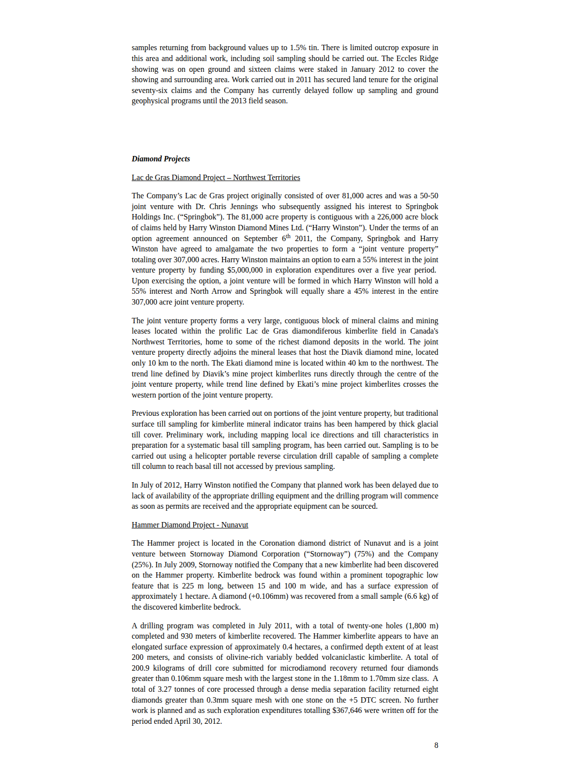samples returning from background values up to 1.5% tin. There is limited outcrop exposure in this area and additional work, including soil sampling should be carried out. The Eccles Ridge showing was on open ground and sixteen claims were staked in January 2012 to cover the showing and surrounding area. Work carried out in 2011 has secured land tenure for the original seventy-six claims and the Company has currently delayed follow up sampling and ground geophysical programs until the 2013 field season.
Diamond Projects
Lac de Gras Diamond Project – Northwest Territories
The Company’s Lac de Gras project originally consisted of over 81,000 acres and was a 50-50 joint venture with Dr. Chris Jennings who subsequently assigned his interest to Springbok Holdings Inc. (“Springbok”). The 81,000 acre property is contiguous with a 226,000 acre block of claims held by Harry Winston Diamond Mines Ltd. (“Harry Winston”). Under the terms of an option agreement announced on September 6th 2011, the Company, Springbok and Harry Winston have agreed to amalgamate the two properties to form a “joint venture property” totaling over 307,000 acres. Harry Winston maintains an option to earn a 55% interest in the joint venture property by funding $5,000,000 in exploration expenditures over a five year period. Upon exercising the option, a joint venture will be formed in which Harry Winston will hold a 55% interest and North Arrow and Springbok will equally share a 45% interest in the entire 307,000 acre joint venture property.
The joint venture property forms a very large, contiguous block of mineral claims and mining leases located within the prolific Lac de Gras diamondiferous kimberlite field in Canada's Northwest Territories, home to some of the richest diamond deposits in the world. The joint venture property directly adjoins the mineral leases that host the Diavik diamond mine, located only 10 km to the north. The Ekati diamond mine is located within 40 km to the northwest. The trend line defined by Diavik’s mine project kimberlites runs directly through the centre of the joint venture property, while trend line defined by Ekati’s mine project kimberlites crosses the western portion of the joint venture property.
Previous exploration has been carried out on portions of the joint venture property, but traditional surface till sampling for kimberlite mineral indicator trains has been hampered by thick glacial till cover. Preliminary work, including mapping local ice directions and till characteristics in preparation for a systematic basal till sampling program, has been carried out. Sampling is to be carried out using a helicopter portable reverse circulation drill capable of sampling a complete till column to reach basal till not accessed by previous sampling.
In July of 2012, Harry Winston notified the Company that planned work has been delayed due to lack of availability of the appropriate drilling equipment and the drilling program will commence as soon as permits are received and the appropriate equipment can be sourced.
Hammer Diamond Project - Nunavut
The Hammer project is located in the Coronation diamond district of Nunavut and is a joint venture between Stornoway Diamond Corporation (“Stornoway”) (75%) and the Company (25%). In July 2009, Stornoway notified the Company that a new kimberlite had been discovered on the Hammer property. Kimberlite bedrock was found within a prominent topographic low feature that is 225 m long, between 15 and 100 m wide, and has a surface expression of approximately 1 hectare. A diamond (+0.106mm) was recovered from a small sample (6.6 kg) of the discovered kimberlite bedrock.
A drilling program was completed in July 2011, with a total of twenty-one holes (1,800 m) completed and 930 meters of kimberlite recovered. The Hammer kimberlite appears to have an elongated surface expression of approximately 0.4 hectares, a confirmed depth extent of at least 200 meters, and consists of olivine-rich variably bedded volcaniclastic kimberlite. A total of 200.9 kilograms of drill core submitted for microdiamond recovery returned four diamonds greater than 0.106mm square mesh with the largest stone in the 1.18mm to 1.70mm size class. A total of 3.27 tonnes of core processed through a dense media separation facility returned eight diamonds greater than 0.3mm square mesh with one stone on the +5 DTC screen. No further work is planned and as such exploration expenditures totalling $367,646 were written off for the period ended April 30, 2012.
8